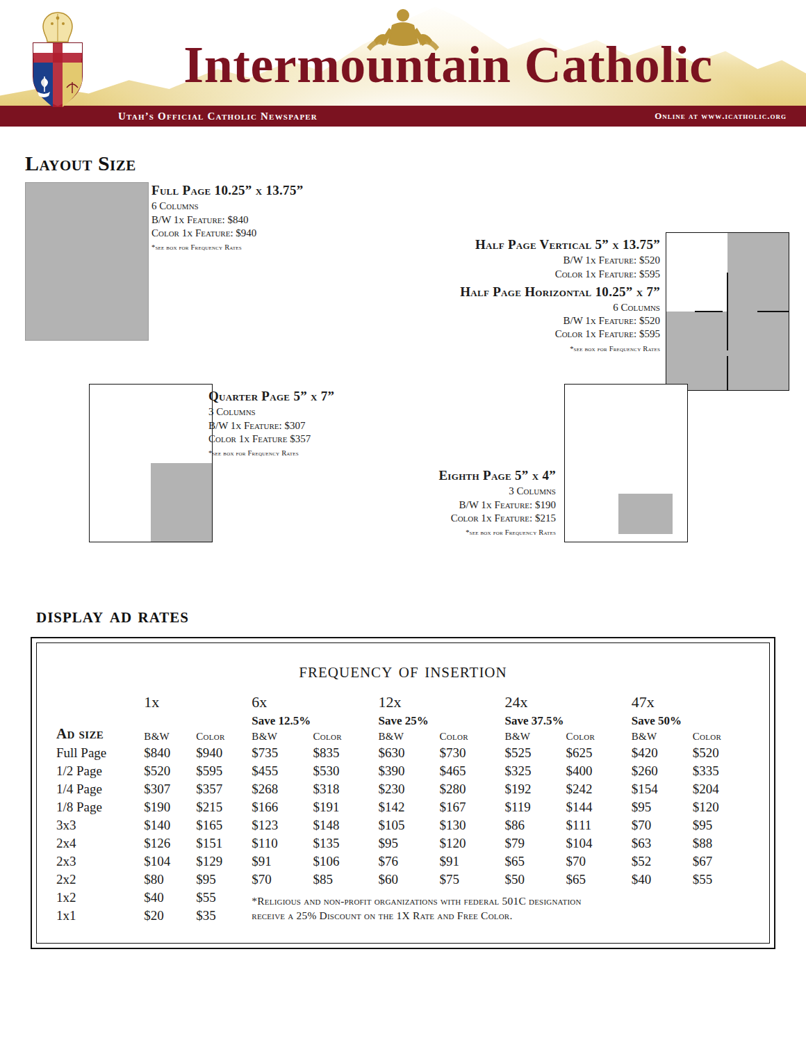Intermountain Catholic
Utah’s Official Catholic Newspaper Online at www.icatholic.org
Layout Size
Full Page 10.25” x 13.75” 6 Columns
B/W 1x Feature: $840
Color 1x Feature: $940
*see box for Frequency Rates
Half Page Vertical 5” x 13.75” B/W 1x Feature: $520
Color 1x Feature: $595
Half Page Horizontal 10.25” x 7” 6 Columns
B/W 1x Feature: $520
Color 1x Feature: $595
*see box for Frequency Rates
Quarter Page 5” x 7” 3 Columns
B/W 1x Feature: $307
Color 1x Feature $357
*see box for Frequency Rates
Eighth Page 5” x 4” 3 Columns
B/W 1x Feature: $190
Color 1x Feature: $215
*see box for Frequency Rates
display ad rates
frequency of insertion
| Ad size | 1x | 6x | 12x | 24x | 47x |
| --- | --- | --- | --- | --- | --- |
| | Save 12.5% | Save 25% | Save 37.5% | Save 50% |
| B&W | Color | B&W | Color | B&W | Color | B&W | Color | B&W | Color |
| Full Page | $840 | $940 | $735 | $835 | $630 | $730 | $525 | $625 | $420 | $520 |
| 1/2 Page | $520 | $595 | $455 | $530 | $390 | $465 | $325 | $400 | $260 | $335 |
| 1/4 Page | $307 | $357 | $268 | $318 | $230 | $280 | $192 | $242 | $154 | $204 |
| 1/8 Page | $190 | $215 | $166 | $191 | $142 | $167 | $119 | $144 | $95 | $120 |
| 3x3 | $140 | $165 | $123 | $148 | $105 | $130 | $86 | $111 | $70 | $95 |
| 2x4 | $126 | $151 | $110 | $135 | $95 | $120 | $79 | $104 | $63 | $88 |
| 2x3 | $104 | $129 | $91 | $106 | $76 | $91 | $65 | $70 | $52 | $67 |
| 2x2 | $80 | $95 | $70 | $85 | $60 | $75 | $50 | $65 | $40 | $55 |
| 1x2 | $40 | $55 | *Religious and non-profit organizations with federal 501C designation receive a 25% Discount on the 1X Rate and Free Color. |
| 1x1 | $20 | $35 |